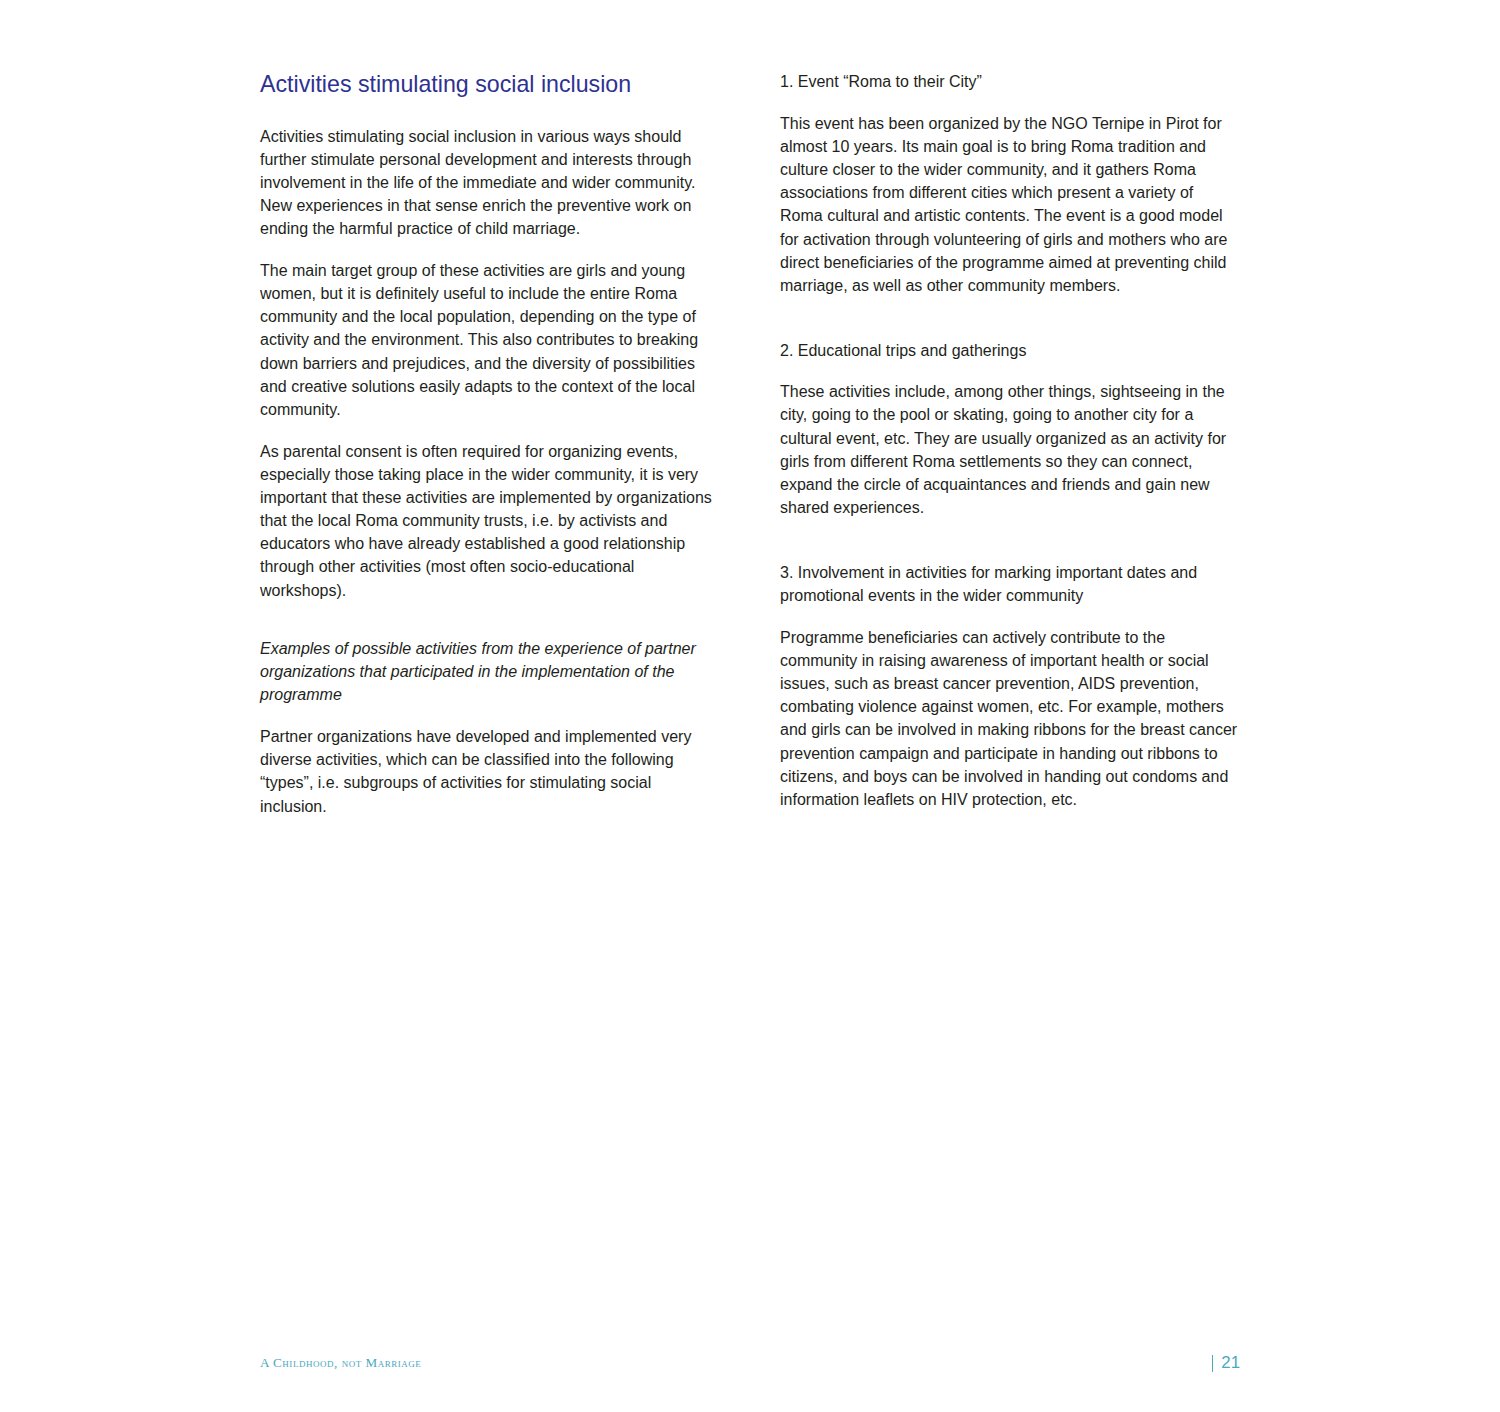Activities stimulating social inclusion
Activities stimulating social inclusion in various ways should further stimulate personal development and interests through involvement in the life of the immediate and wider community. New experiences in that sense enrich the preventive work on ending the harmful practice of child marriage.
The main target group of these activities are girls and young women, but it is definitely useful to include the entire Roma community and the local population, depending on the type of activity and the environment. This also contributes to breaking down barriers and prejudices, and the diversity of possibilities and creative solutions easily adapts to the context of the local community.
As parental consent is often required for organizing events, especially those taking place in the wider community, it is very important that these activities are implemented by organizations that the local Roma community trusts, i.e. by activists and educators who have already established a good relationship through other activities (most often socio-educational workshops).
Examples of possible activities from the experience of partner organizations that participated in the implementation of the programme
Partner organizations have developed and implemented very diverse activities, which can be classified into the following “types”, i.e. subgroups of activities for stimulating social inclusion.
1. Event “Roma to their City”
This event has been organized by the NGO Ternipe in Pirot for almost 10 years. Its main goal is to bring Roma tradition and culture closer to the wider community, and it gathers Roma associations from different cities which present a variety of Roma cultural and artistic contents. The event is a good model for activation through volunteering of girls and mothers who are direct beneficiaries of the programme aimed at preventing child marriage, as well as other community members.
2. Educational trips and gatherings
These activities include, among other things, sightseeing in the city, going to the pool or skating, going to another city for a cultural event, etc. They are usually organized as an activity for girls from different Roma settlements so they can connect, expand the circle of acquaintances and friends and gain new shared experiences.
3. Involvement in activities for marking important dates and promotional events in the wider community
Programme beneficiaries can actively contribute to the community in raising awareness of important health or social issues, such as breast cancer prevention, AIDS prevention, combating violence against women, etc. For example, mothers and girls can be involved in making ribbons for the breast cancer prevention campaign and participate in handing out ribbons to citizens, and boys can be involved in handing out condoms and information leaflets on HIV protection, etc.
A Childhood, not Marriage
21